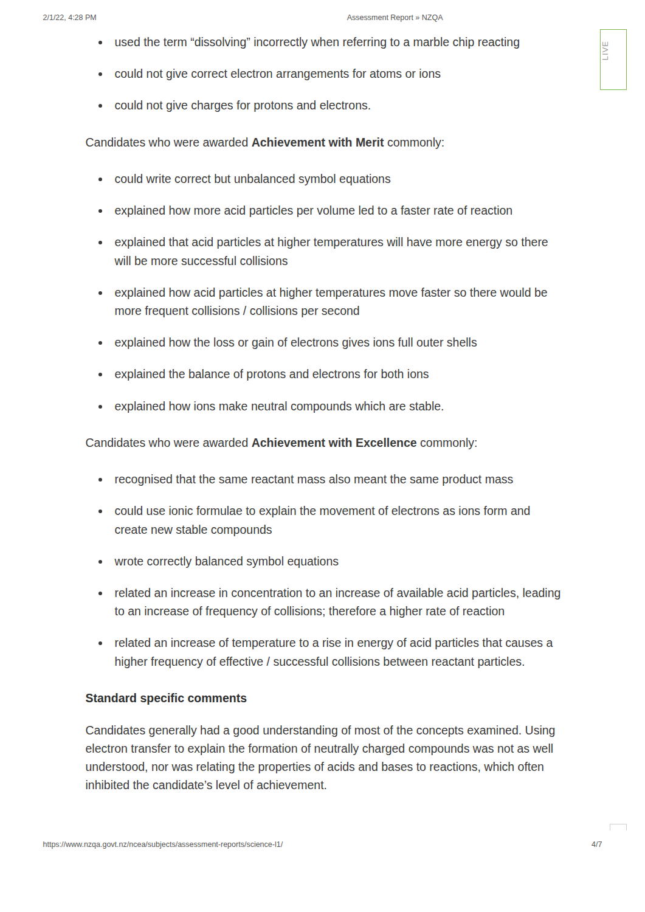2/1/22, 4:28 PM
Assessment Report » NZQA
LIVE
used the term “dissolving” incorrectly when referring to a marble chip reacting
could not give correct electron arrangements for atoms or ions
could not give charges for protons and electrons.
Candidates who were awarded Achievement with Merit commonly:
could write correct but unbalanced symbol equations
explained how more acid particles per volume led to a faster rate of reaction
explained that acid particles at higher temperatures will have more energy so there will be more successful collisions
explained how acid particles at higher temperatures move faster so there would be more frequent collisions / collisions per second
explained how the loss or gain of electrons gives ions full outer shells
explained the balance of protons and electrons for both ions
explained how ions make neutral compounds which are stable.
Candidates who were awarded Achievement with Excellence commonly:
recognised that the same reactant mass also meant the same product mass
could use ionic formulae to explain the movement of electrons as ions form and create new stable compounds
wrote correctly balanced symbol equations
related an increase in concentration to an increase of available acid particles, leading to an increase of frequency of collisions; therefore a higher rate of reaction
related an increase of temperature to a rise in energy of acid particles that causes a higher frequency of effective / successful collisions between reactant particles.
Standard specific comments
Candidates generally had a good understanding of most of the concepts examined. Using electron transfer to explain the formation of neutrally charged compounds was not as well understood, nor was relating the properties of acids and bases to reactions, which often inhibited the candidate’s level of achievement.
https://www.nzqa.govt.nz/ncea/subjects/assessment-reports/science-l1/
4/7